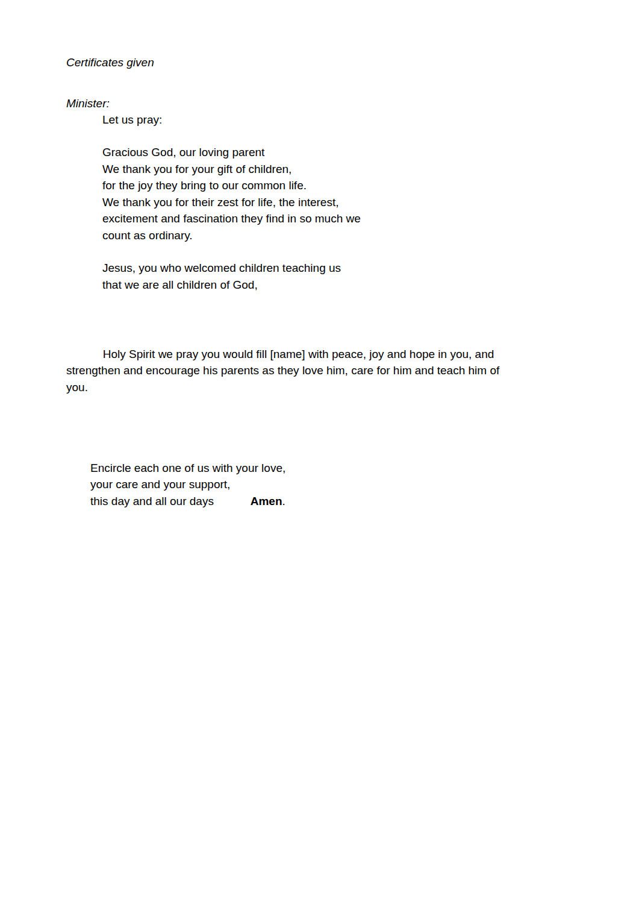Certificates given
Minister:
Let us pray:
Gracious God, our loving parent
We thank you for your gift of children,
for the joy they bring to our common life.
We thank you for their zest for life, the interest,
excitement and fascination they find in so much we
count as ordinary.
Jesus, you who welcomed children teaching us
that we are all children of God,
Holy Spirit we pray you would fill [name] with peace, joy and hope in you, and strengthen and encourage his parents as they love him, care for him and teach him of you.
Encircle each one of us with your love,
your care and your support,
this day and all our days Amen.